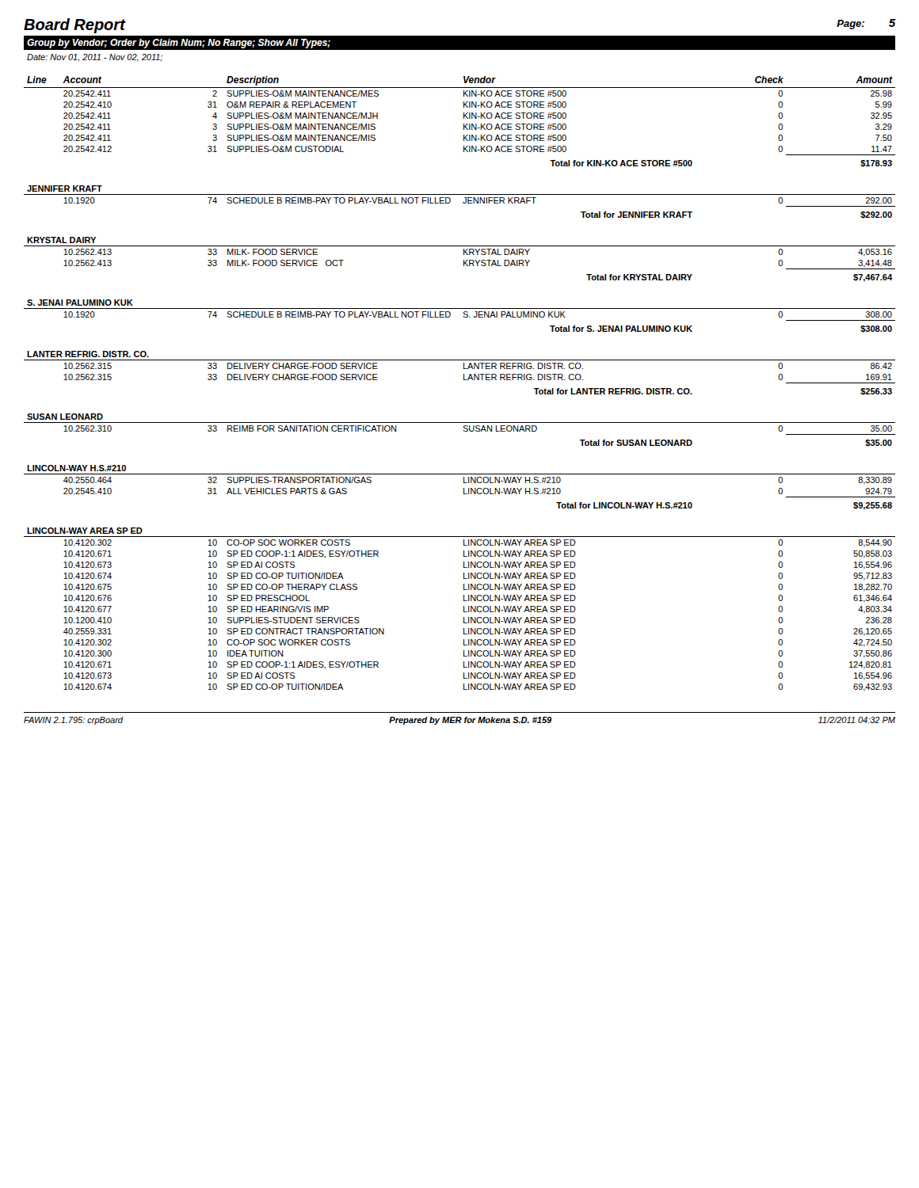Board Report Page:5
Group by Vendor; Order by Claim Num; No Range; Show All Types;
Date: Nov 01, 2011 - Nov 02, 2011;
| Line | Account | | Description | Vendor | Check | Amount |
| --- | --- | --- | --- | --- | --- | --- |
| | 20.2542.411 | 2 | SUPPLIES-O&M MAINTENANCE/MES | KIN-KO ACE STORE #500 | 0 | 25.98 |
| | 20.2542.410 | 31 | O&M REPAIR & REPLACEMENT | KIN-KO ACE STORE #500 | 0 | 5.99 |
| | 20.2542.411 | 4 | SUPPLIES-O&M MAINTENANCE/MJH | KIN-KO ACE STORE #500 | 0 | 32.95 |
| | 20.2542.411 | 3 | SUPPLIES-O&M MAINTENANCE/MIS | KIN-KO ACE STORE #500 | 0 | 3.29 |
| | 20.2542.411 | 3 | SUPPLIES-O&M MAINTENANCE/MIS | KIN-KO ACE STORE #500 | 0 | 7.50 |
| | 20.2542.412 | 31 | SUPPLIES-O&M CUSTODIAL | KIN-KO ACE STORE #500 | 0 | 11.47 |
| Total for KIN-KO ACE STORE #500 | | $178.93 |
| JENNIFER KRAFT |
| | 10.1920 | 74 | SCHEDULE B REIMB-PAY TO PLAY-VBALL NOT FILLED | JENNIFER KRAFT | 0 | 292.00 |
| Total for JENNIFER KRAFT | | $292.00 |
| KRYSTAL DAIRY |
| | 10.2562.413 | 33 | MILK- FOOD SERVICE | KRYSTAL DAIRY | 0 | 4,053.16 |
| | 10.2562.413 | 33 | MILK- FOOD SERVICE OCT | KRYSTAL DAIRY | 0 | 3,414.48 |
| Total for KRYSTAL DAIRY | | $7,467.64 |
| S. JENAI PALUMINO KUK |
| | 10.1920 | 74 | SCHEDULE B REIMB-PAY TO PLAY-VBALL NOT FILLED | S. JENAI PALUMINO KUK | 0 | 308.00 |
| Total for S. JENAI PALUMINO KUK | | $308.00 |
| LANTER REFRIG. DISTR. CO. |
| | 10.2562.315 | 33 | DELIVERY CHARGE-FOOD SERVICE | LANTER REFRIG. DISTR. CO. | 0 | 86.42 |
| | 10.2562.315 | 33 | DELIVERY CHARGE-FOOD SERVICE | LANTER REFRIG. DISTR. CO. | 0 | 169.91 |
| Total for LANTER REFRIG. DISTR. CO. | | $256.33 |
| SUSAN LEONARD |
| | 10.2562.310 | 33 | REIMB FOR SANITATION CERTIFICATION | SUSAN LEONARD | 0 | 35.00 |
| Total for SUSAN LEONARD | | $35.00 |
| LINCOLN-WAY H.S.#210 |
| | 40.2550.464 | 32 | SUPPLIES-TRANSPORTATION/GAS | LINCOLN-WAY H.S.#210 | 0 | 8,330.89 |
| | 20.2545.410 | 31 | ALL VEHICLES PARTS & GAS | LINCOLN-WAY H.S.#210 | 0 | 924.79 |
| Total for LINCOLN-WAY H.S.#210 | | $9,255.68 |
| LINCOLN-WAY AREA SP ED |
| | 10.4120.302 | 10 | CO-OP SOC WORKER COSTS | LINCOLN-WAY AREA SP ED | 0 | 8,544.90 |
| | 10.4120.671 | 10 | SP ED COOP-1:1 AIDES, ESY/OTHER | LINCOLN-WAY AREA SP ED | 0 | 50,858.03 |
| | 10.4120.673 | 10 | SP ED AI COSTS | LINCOLN-WAY AREA SP ED | 0 | 16,554.96 |
| | 10.4120.674 | 10 | SP ED CO-OP TUITION/IDEA | LINCOLN-WAY AREA SP ED | 0 | 95,712.83 |
| | 10.4120.675 | 10 | SP ED CO-OP THERAPY CLASS | LINCOLN-WAY AREA SP ED | 0 | 18,282.70 |
| | 10.4120.676 | 10 | SP ED PRESCHOOL | LINCOLN-WAY AREA SP ED | 0 | 61,346.64 |
| | 10.4120.677 | 10 | SP ED HEARING/VIS IMP | LINCOLN-WAY AREA SP ED | 0 | 4,803.34 |
| | 10.1200.410 | 10 | SUPPLIES-STUDENT SERVICES | LINCOLN-WAY AREA SP ED | 0 | 236.28 |
| | 40.2559.331 | 10 | SP ED CONTRACT TRANSPORTATION | LINCOLN-WAY AREA SP ED | 0 | 26,120.65 |
| | 10.4120.302 | 10 | CO-OP SOC WORKER COSTS | LINCOLN-WAY AREA SP ED | 0 | 42,724.50 |
| | 10.4120.300 | 10 | IDEA TUITION | LINCOLN-WAY AREA SP ED | 0 | 37,550.86 |
| | 10.4120.671 | 10 | SP ED COOP-1:1 AIDES, ESY/OTHER | LINCOLN-WAY AREA SP ED | 0 | 124,820.81 |
| | 10.4120.673 | 10 | SP ED AI COSTS | LINCOLN-WAY AREA SP ED | 0 | 16,554.96 |
| | 10.4120.674 | 10 | SP ED CO-OP TUITION/IDEA | LINCOLN-WAY AREA SP ED | 0 | 69,432.93 |
FAWIN 2.1.795: crpBoard Prepared by MER for Mokena S.D. #159 11/2/2011 04:32 PM